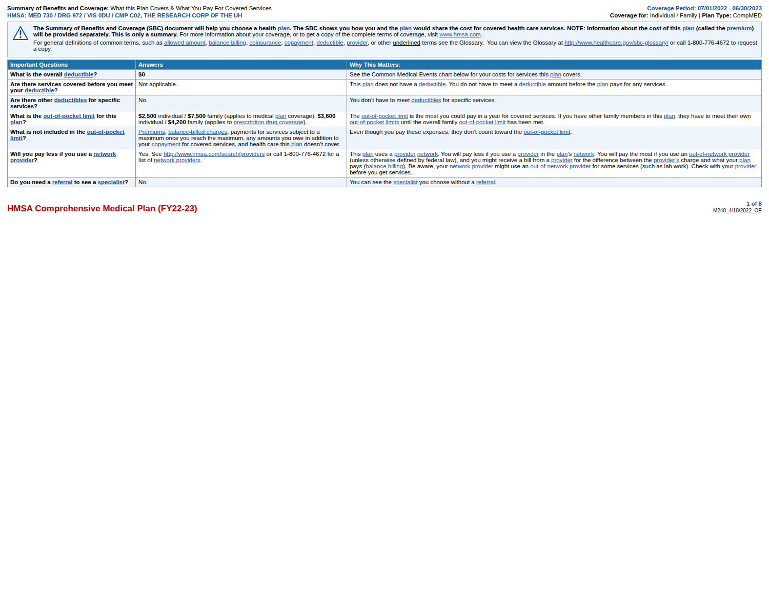Summary of Benefits and Coverage: What this Plan Covers & What You Pay For Covered Services
Coverage Period: 07/01/2022 - 06/30/2023
HMSA: MED 730 / DRG 972 / VIS 0DU / CMP C02, THE RESEARCH CORP OF THE UH
Coverage for: Individual / Family | Plan Type: CompMED
The Summary of Benefits and Coverage (SBC) document will help you choose a health plan. The SBC shows you how you and the plan would share the cost for covered health care services. NOTE: Information about the cost of this plan (called the premium) will be provided separately. This is only a summary. For more information about your coverage, or to get a copy of the complete terms of coverage, visit www.hmsa.com.
For general definitions of common terms, such as allowed amount, balance billing, coinsurance, copayment, deductible, provider, or other underlined terms see the Glossary. You can view the Glossary at http://www.healthcare.gov/sbc-glossary/ or call 1-800-776-4672 to request a copy.
| Important Questions | Answers | Why This Matters: |
| --- | --- | --- |
| What is the overall deductible ? | $0 | See the Common Medical Events chart below for your costs for services this plan covers. |
| Are there services covered before you meet your deductible ? | Not applicable. | This plan does not have a deductible . You do not have to meet a deductible amount before the plan pays for any services. |
| Are there other deductibles for specific services? | No. | You don’t have to meet deductibles for specific services. |
| What is the out-of-pocket limit for this plan ? | $2,500 individual / $7,500 family (applies to medical plan coverage). $3,600 individual / $4,200 family (applies to prescription drug coverage ). | The out-of-pocket limit is the most you could pay in a year for covered services. If you have other family members in this plan , they have to meet their own out-of-pocket limits until the overall family out-of-pocket limit has been met. |
| What is not included in the out-of-pocket limit ? | Premiums , balance-billed charges , payments for services subject to a maximum once you reach the maximum, any amounts you owe in addition to your copayment for covered services, and health care this plan doesn’t cover. | Even though you pay these expenses, they don’t count toward the out-of-pocket limit . |
| Will you pay less if you use a network provider ? | Yes. See http://www.hmsa.com/search/providers or call 1-800-776-4672 for a list of network providers . | This plan uses a provider network . You will pay less if you use a provider in the plan ’s network . You will pay the most if you use an out-of-network provider (unless otherwise defined by federal law), and you might receive a bill from a provider for the difference between the provider’s charge and what your plan pays ( balance billing ). Be aware, your network provider might use an out-of-network provider for some services (such as lab work). Check with your provider before you get services. |
| Do you need a referral to see a specialist ? | No. | You can see the specialist you choose without a referral . |
HMSA Comprehensive Medical Plan (FY22-23)
1 of 8
M248_4/18/2022_OE